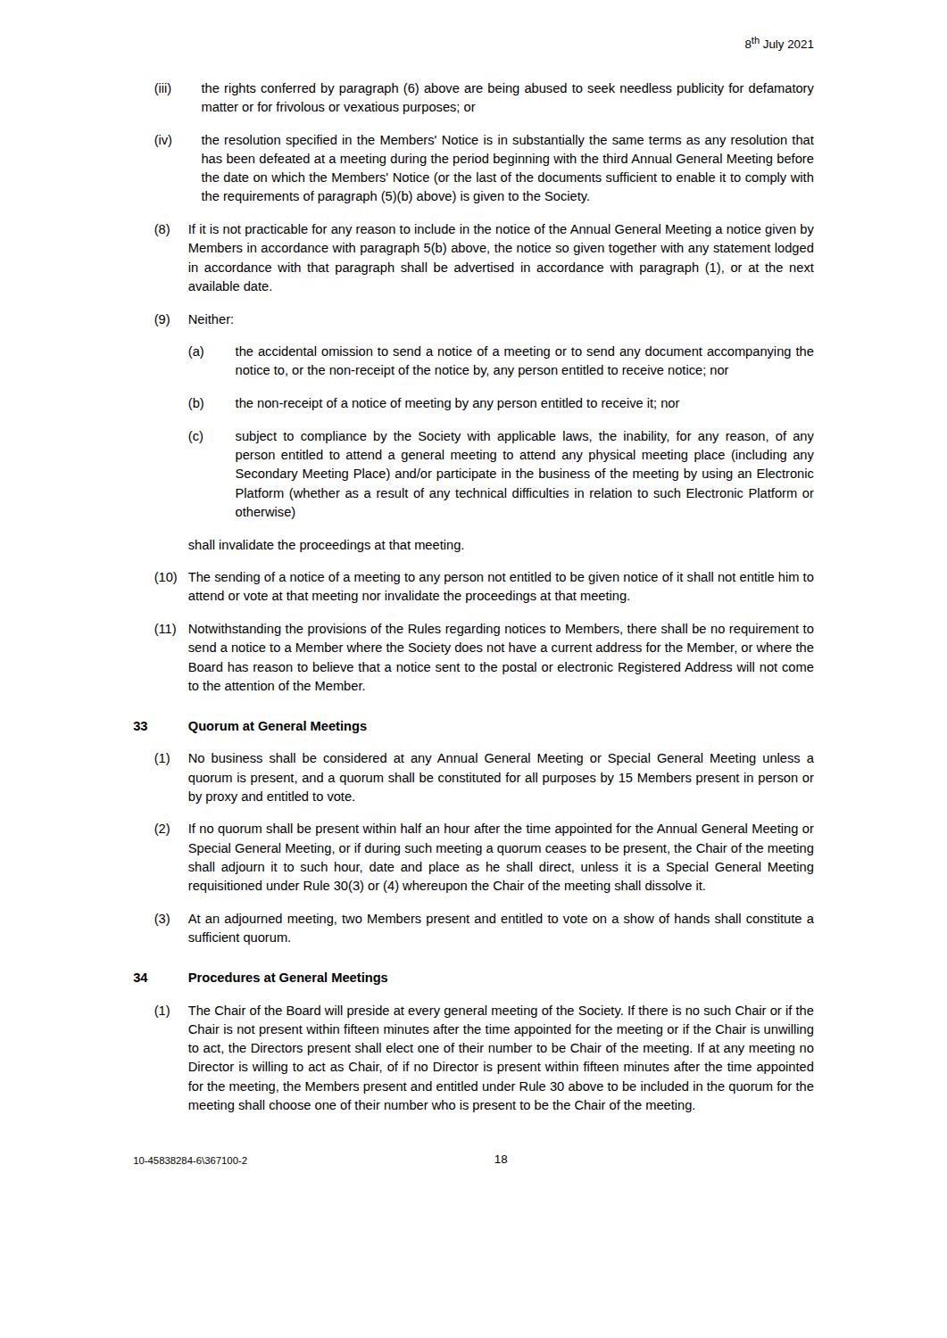8th July 2021
(iii) the rights conferred by paragraph (6) above are being abused to seek needless publicity for defamatory matter or for frivolous or vexatious purposes; or
(iv) the resolution specified in the Members' Notice is in substantially the same terms as any resolution that has been defeated at a meeting during the period beginning with the third Annual General Meeting before the date on which the Members' Notice (or the last of the documents sufficient to enable it to comply with the requirements of paragraph (5)(b) above) is given to the Society.
(8) If it is not practicable for any reason to include in the notice of the Annual General Meeting a notice given by Members in accordance with paragraph 5(b) above, the notice so given together with any statement lodged in accordance with that paragraph shall be advertised in accordance with paragraph (1), or at the next available date.
(9) Neither:
(a) the accidental omission to send a notice of a meeting or to send any document accompanying the notice to, or the non-receipt of the notice by, any person entitled to receive notice; nor
(b) the non-receipt of a notice of meeting by any person entitled to receive it; nor
(c) subject to compliance by the Society with applicable laws, the inability, for any reason, of any person entitled to attend a general meeting to attend any physical meeting place (including any Secondary Meeting Place) and/or participate in the business of the meeting by using an Electronic Platform (whether as a result of any technical difficulties in relation to such Electronic Platform or otherwise)
shall invalidate the proceedings at that meeting.
(10) The sending of a notice of a meeting to any person not entitled to be given notice of it shall not entitle him to attend or vote at that meeting nor invalidate the proceedings at that meeting.
(11) Notwithstanding the provisions of the Rules regarding notices to Members, there shall be no requirement to send a notice to a Member where the Society does not have a current address for the Member, or where the Board has reason to believe that a notice sent to the postal or electronic Registered Address will not come to the attention of the Member.
33 Quorum at General Meetings
(1) No business shall be considered at any Annual General Meeting or Special General Meeting unless a quorum is present, and a quorum shall be constituted for all purposes by 15 Members present in person or by proxy and entitled to vote.
(2) If no quorum shall be present within half an hour after the time appointed for the Annual General Meeting or Special General Meeting, or if during such meeting a quorum ceases to be present, the Chair of the meeting shall adjourn it to such hour, date and place as he shall direct, unless it is a Special General Meeting requisitioned under Rule 30(3) or (4) whereupon the Chair of the meeting shall dissolve it.
(3) At an adjourned meeting, two Members present and entitled to vote on a show of hands shall constitute a sufficient quorum.
34 Procedures at General Meetings
(1) The Chair of the Board will preside at every general meeting of the Society. If there is no such Chair or if the Chair is not present within fifteen minutes after the time appointed for the meeting or if the Chair is unwilling to act, the Directors present shall elect one of their number to be Chair of the meeting. If at any meeting no Director is willing to act as Chair, of if no Director is present within fifteen minutes after the time appointed for the meeting, the Members present and entitled under Rule 30 above to be included in the quorum for the meeting shall choose one of their number who is present to be the Chair of the meeting.
10-45838284-6\367100-2 18